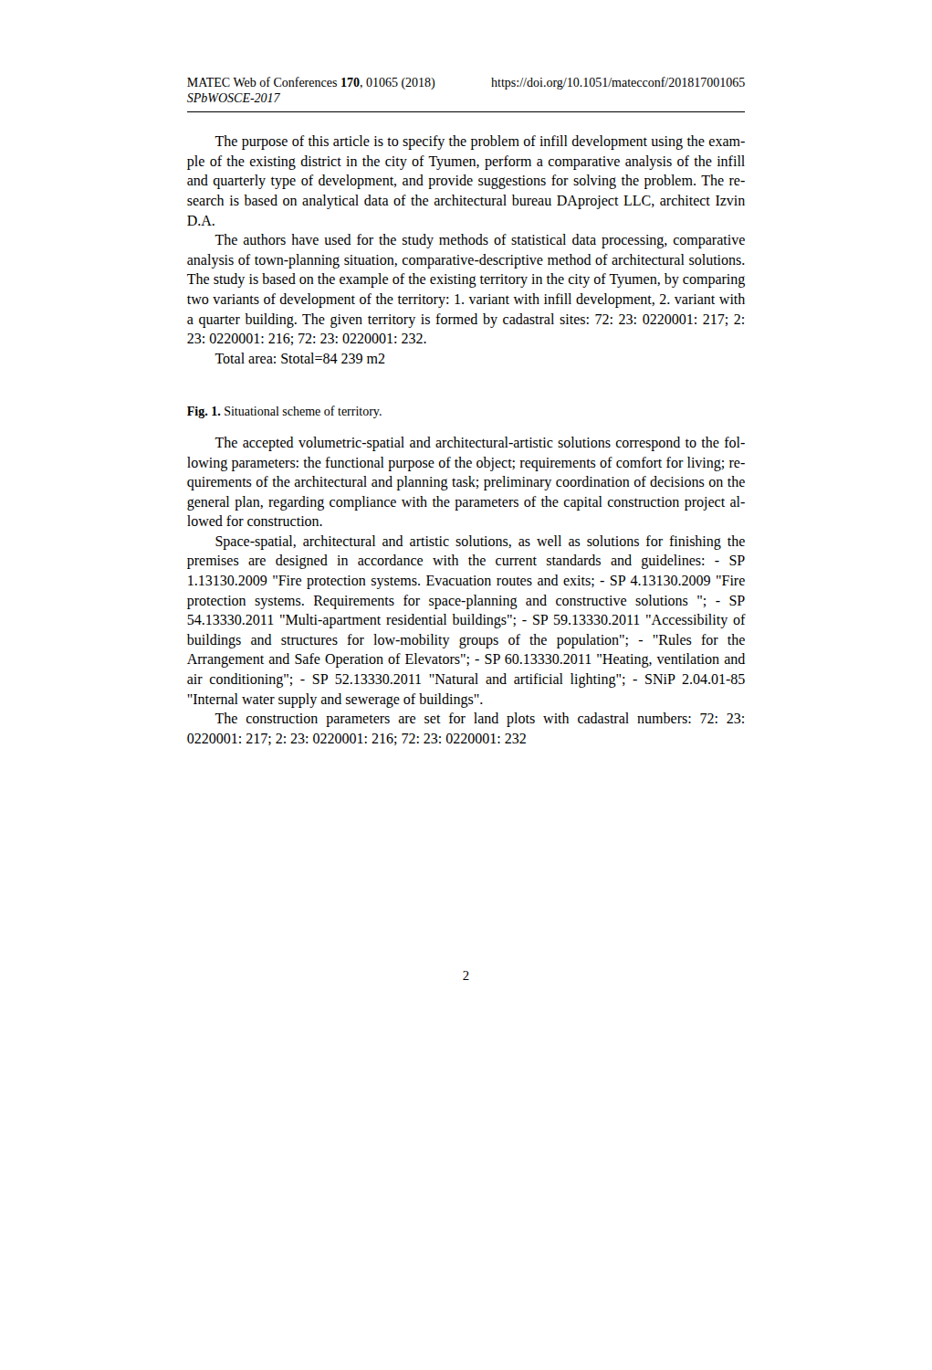MATEC Web of Conferences 170, 01065 (2018)
SPbWOSCE-2017
https://doi.org/10.1051/matecconf/201817001065
The purpose of this article is to specify the problem of infill development using the example of the existing district in the city of Tyumen, perform a comparative analysis of the infill and quarterly type of development, and provide suggestions for solving the problem. The research is based on analytical data of the architectural bureau DAproject LLC, architect Izvin D.A.
The authors have used for the study methods of statistical data processing, comparative analysis of town-planning situation, comparative-descriptive method of architectural solutions. The study is based on the example of the existing territory in the city of Tyumen, by comparing two variants of development of the territory: 1. variant with infill development, 2. variant with a quarter building. The given territory is formed by cadastral sites: 72: 23: 0220001: 217; 2: 23: 0220001: 216; 72: 23: 0220001: 232.
Total area: Stotal=84 239 m2
Fig. 1. Situational scheme of territory.
The accepted volumetric-spatial and architectural-artistic solutions correspond to the following parameters: the functional purpose of the object; requirements of comfort for living; requirements of the architectural and planning task; preliminary coordination of decisions on the general plan, regarding compliance with the parameters of the capital construction project allowed for construction.
Space-spatial, architectural and artistic solutions, as well as solutions for finishing the premises are designed in accordance with the current standards and guidelines: - SP 1.13130.2009 "Fire protection systems. Evacuation routes and exits; - SP 4.13130.2009 "Fire protection systems. Requirements for space-planning and constructive solutions "; - SP 54.13330.2011 "Multi-apartment residential buildings"; - SP 59.13330.2011 "Accessibility of buildings and structures for low-mobility groups of the population"; - "Rules for the Arrangement and Safe Operation of Elevators"; - SP 60.13330.2011 "Heating, ventilation and air conditioning"; - SP 52.13330.2011 "Natural and artificial lighting"; - SNiP 2.04.01-85 "Internal water supply and sewerage of buildings".
The construction parameters are set for land plots with cadastral numbers: 72: 23: 0220001: 217; 2: 23: 0220001: 216; 72: 23: 0220001: 232
2